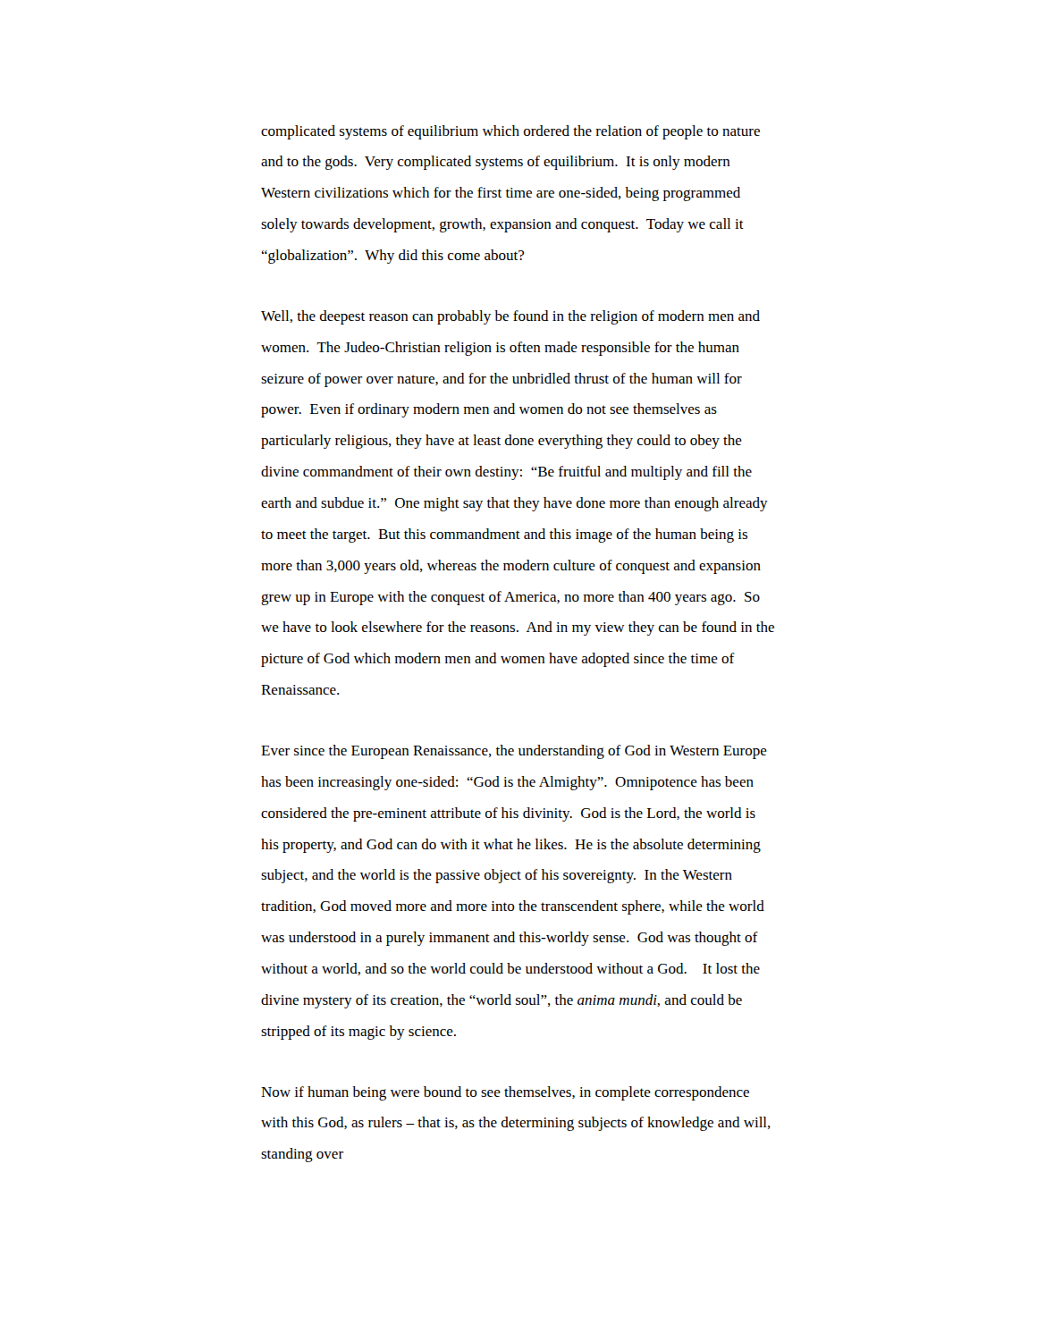complicated systems of equilibrium which ordered the relation of people to nature and to the gods. Very complicated systems of equilibrium. It is only modern Western civilizations which for the first time are one-sided, being programmed solely towards development, growth, expansion and conquest. Today we call it “globalization”. Why did this come about?
Well, the deepest reason can probably be found in the religion of modern men and women. The Judeo-Christian religion is often made responsible for the human seizure of power over nature, and for the unbridled thrust of the human will for power. Even if ordinary modern men and women do not see themselves as particularly religious, they have at least done everything they could to obey the divine commandment of their own destiny: “Be fruitful and multiply and fill the earth and subdue it.” One might say that they have done more than enough already to meet the target. But this commandment and this image of the human being is more than 3,000 years old, whereas the modern culture of conquest and expansion grew up in Europe with the conquest of America, no more than 400 years ago. So we have to look elsewhere for the reasons. And in my view they can be found in the picture of God which modern men and women have adopted since the time of Renaissance.
Ever since the European Renaissance, the understanding of God in Western Europe has been increasingly one-sided: “God is the Almighty”. Omnipotence has been considered the pre-eminent attribute of his divinity. God is the Lord, the world is his property, and God can do with it what he likes. He is the absolute determining subject, and the world is the passive object of his sovereignty. In the Western tradition, God moved more and more into the transcendent sphere, while the world was understood in a purely immanent and this-worldy sense. God was thought of without a world, and so the world could be understood without a God. It lost the divine mystery of its creation, the “world soul”, the anima mundi, and could be stripped of its magic by science.
Now if human being were bound to see themselves, in complete correspondence with this God, as rulers – that is, as the determining subjects of knowledge and will, standing over